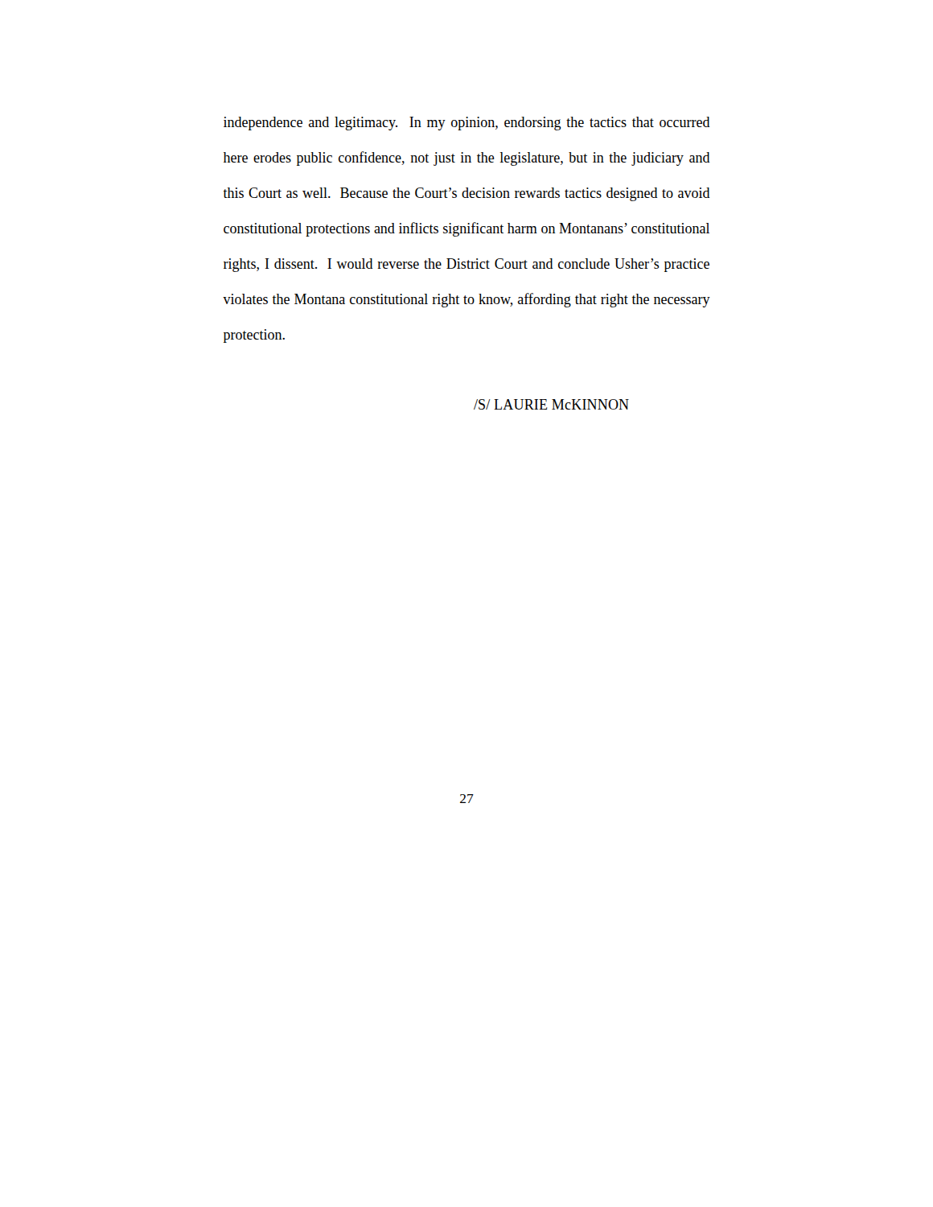independence and legitimacy. In my opinion, endorsing the tactics that occurred here erodes public confidence, not just in the legislature, but in the judiciary and this Court as well. Because the Court’s decision rewards tactics designed to avoid constitutional protections and inflicts significant harm on Montanans’ constitutional rights, I dissent. I would reverse the District Court and conclude Usher’s practice violates the Montana constitutional right to know, affording that right the necessary protection.
/S/ LAURIE McKINNON
27